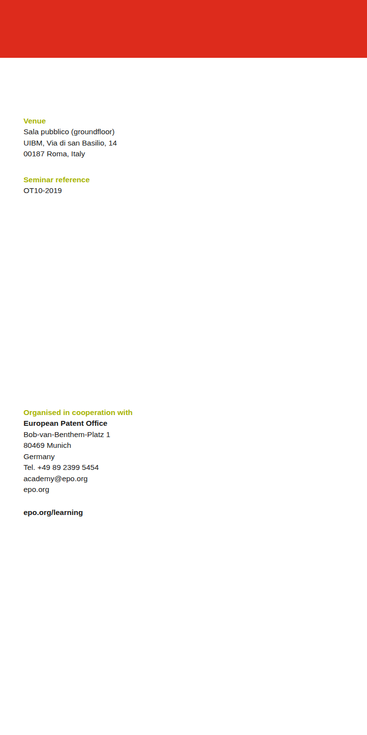Venue
Sala pubblico (groundfloor)
UIBM, Via di san Basilio, 14
00187 Roma, Italy
Seminar reference
OT10-2019
Organised in cooperation with
European Patent Office
Bob-van-Benthem-Platz 1
80469 Munich
Germany
Tel. +49 89 2399 5454
academy@epo.org
epo.org
epo.org/learning